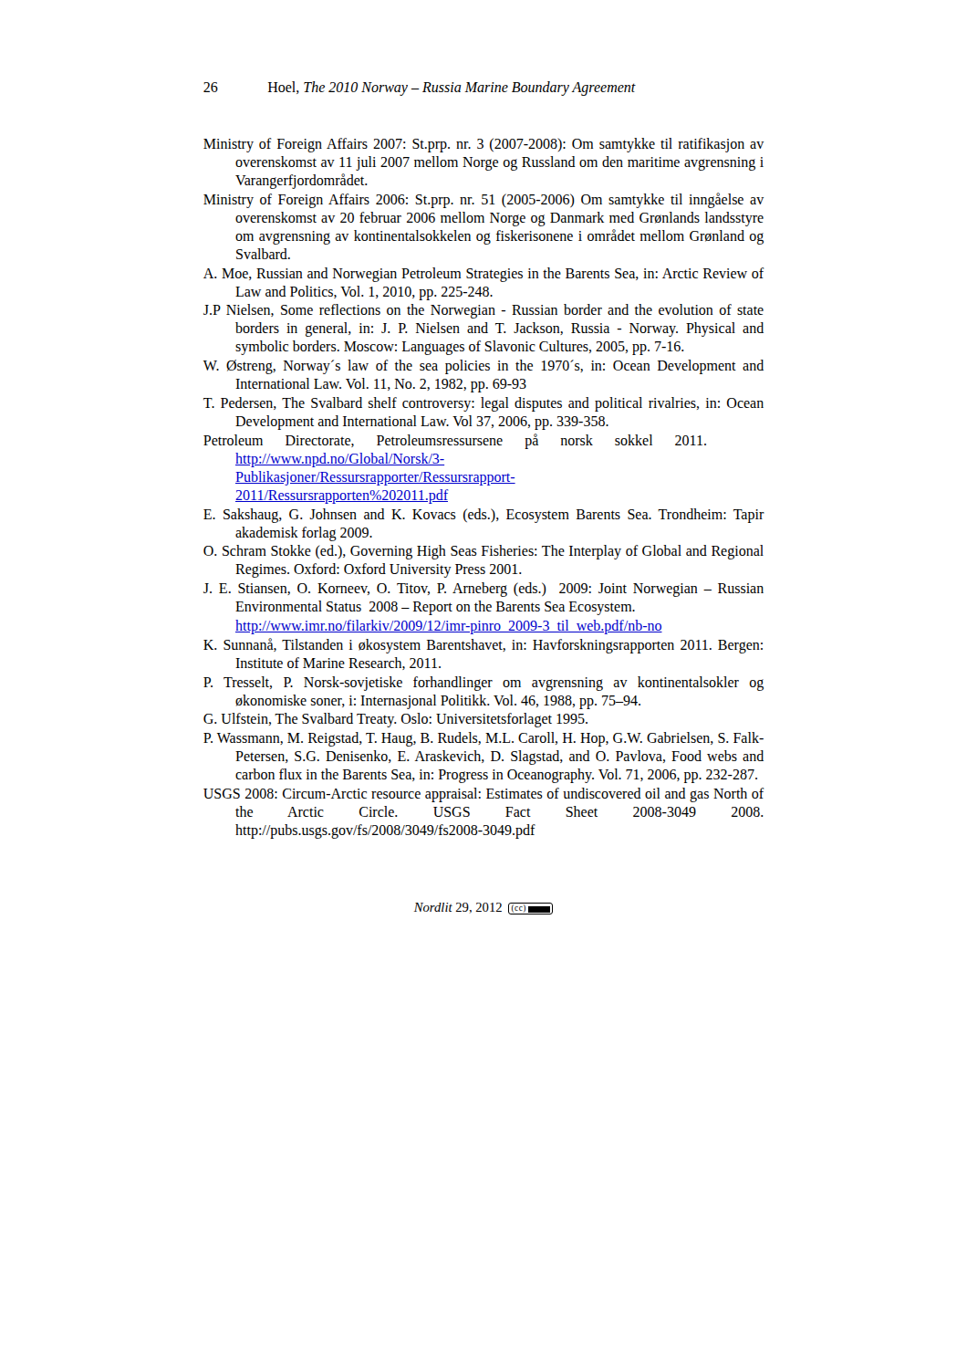26
Hoel, The 2010 Norway – Russia Marine Boundary Agreement
Ministry of Foreign Affairs 2007: St.prp. nr. 3 (2007-2008): Om samtykke til ratifikasjon av overenskomst av 11 juli 2007 mellom Norge og Russland om den maritime avgrensning i Varangerfjordområdet.
Ministry of Foreign Affairs 2006: St.prp. nr. 51 (2005-2006) Om samtykke til inngåelse av overenskomst av 20 februar 2006 mellom Norge og Danmark med Grønlands landsstyre om avgrensning av kontinentalsokkelen og fiskerisonene i området mellom Grønland og Svalbard.
A. Moe, Russian and Norwegian Petroleum Strategies in the Barents Sea, in: Arctic Review of Law and Politics, Vol. 1, 2010, pp. 225-248.
J.P Nielsen, Some reflections on the Norwegian - Russian border and the evolution of state borders in general, in: J. P. Nielsen and T. Jackson, Russia - Norway. Physical and symbolic borders. Moscow: Languages of Slavonic Cultures, 2005, pp. 7-16.
W. Østreng, Norway´s law of the sea policies in the 1970´s, in: Ocean Development and International Law. Vol. 11, No. 2, 1982, pp. 69-93
T. Pedersen, The Svalbard shelf controversy: legal disputes and political rivalries, in: Ocean Development and International Law. Vol 37, 2006, pp. 339-358.
Petroleum Directorate, Petroleumsressursene på norsk sokkel 2011.
http://www.npd.no/Global/Norsk/3-
Publikasjoner/Ressursrapporter/Ressursrapport-
2011/Ressursrapporten%202011.pdf
E. Sakshaug, G. Johnsen and K. Kovacs (eds.), Ecosystem Barents Sea. Trondheim: Tapir akademisk forlag 2009.
O. Schram Stokke (ed.), Governing High Seas Fisheries: The Interplay of Global and Regional Regimes. Oxford: Oxford University Press 2001.
J. E. Stiansen, O. Korneev, O. Titov, P. Arneberg (eds.) 2009: Joint Norwegian – Russian Environmental Status 2008 – Report on the Barents Sea Ecosystem.
http://www.imr.no/filarkiv/2009/12/imr-pinro_2009-3_til_web.pdf/nb-no
K. Sunnanå, Tilstanden i økosystem Barentshavet, in: Havforskningsrapporten 2011. Bergen: Institute of Marine Research, 2011.
P. Tresselt, P. Norsk-sovjetiske forhandlinger om avgrensning av kontinentalsokler og økonomiske soner, i: Internasjonal Politikk. Vol. 46, 1988, pp. 75–94.
G. Ulfstein, The Svalbard Treaty. Oslo: Universitetsforlaget 1995.
P. Wassmann, M. Reigstad, T. Haug, B. Rudels, M.L. Caroll, H. Hop, G.W. Gabrielsen, S. Falk-Petersen, S.G. Denisenko, E. Araskevich, D. Slagstad, and O. Pavlova, Food webs and carbon flux in the Barents Sea, in: Progress in Oceanography. Vol. 71, 2006, pp. 232-287.
USGS 2008: Circum-Arctic resource appraisal: Estimates of undiscovered oil and gas North of the Arctic Circle. USGS Fact Sheet 2008-3049 2008. http://pubs.usgs.gov/fs/2008/3049/fs2008-3049.pdf
Nordlit 29, 2012 (cc)